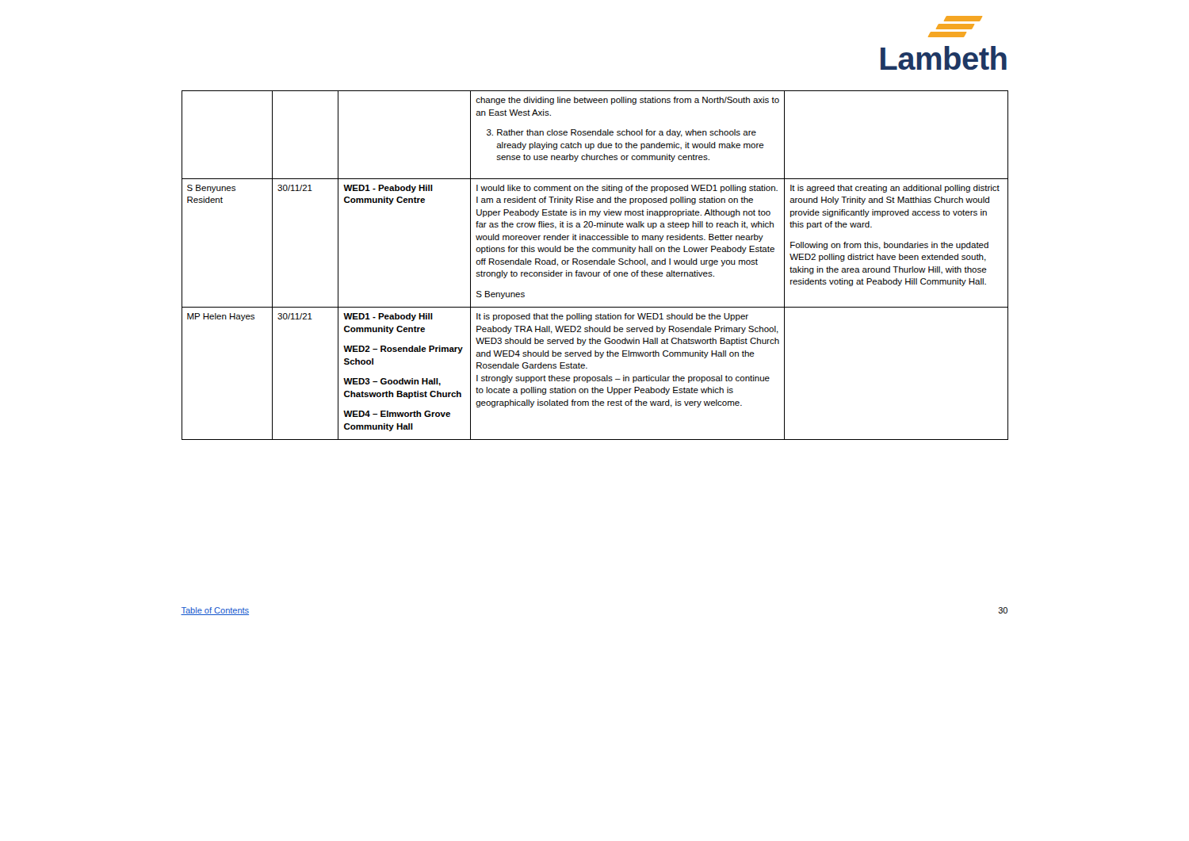Lambeth
| | | | change the dividing line between polling stations from a North/South axis to an East West Axis. Rather than close Rosendale school for a day, when schools are already playing catch up due to the pandemic, it would make more sense to use nearby churches or community centres. | |
| S Benyunes Resident | 30/11/21 | WED1 - Peabody Hill Community Centre | I would like to comment on the siting of the proposed WED1 polling station. I am a resident of Trinity Rise and the proposed polling station on the Upper Peabody Estate is in my view most inappropriate. Although not too far as the crow flies, it is a 20-minute walk up a steep hill to reach it, which would moreover render it inaccessible to many residents. Better nearby options for this would be the community hall on the Lower Peabody Estate off Rosendale Road, or Rosendale School, and I would urge you most strongly to reconsider in favour of one of these alternatives. S Benyunes | It is agreed that creating an additional polling district around Holy Trinity and St Matthias Church would provide significantly improved access to voters in this part of the ward. Following on from this, boundaries in the updated WED2 polling district have been extended south, taking in the area around Thurlow Hill, with those residents voting at Peabody Hill Community Hall. |
| MP Helen Hayes | 30/11/21 | WED1 - Peabody Hill Community Centre WED2 – Rosendale Primary School WED3 – Goodwin Hall, Chatsworth Baptist Church WED4 – Elmworth Grove Community Hall | It is proposed that the polling station for WED1 should be the Upper Peabody TRA Hall, WED2 should be served by Rosendale Primary School, WED3 should be served by the Goodwin Hall at Chatsworth Baptist Church and WED4 should be served by the Elmworth Community Hall on the Rosendale Gardens Estate. I strongly support these proposals – in particular the proposal to continue to locate a polling station on the Upper Peabody Estate which is geographically isolated from the rest of the ward, is very welcome. | |
Table of Contents 30